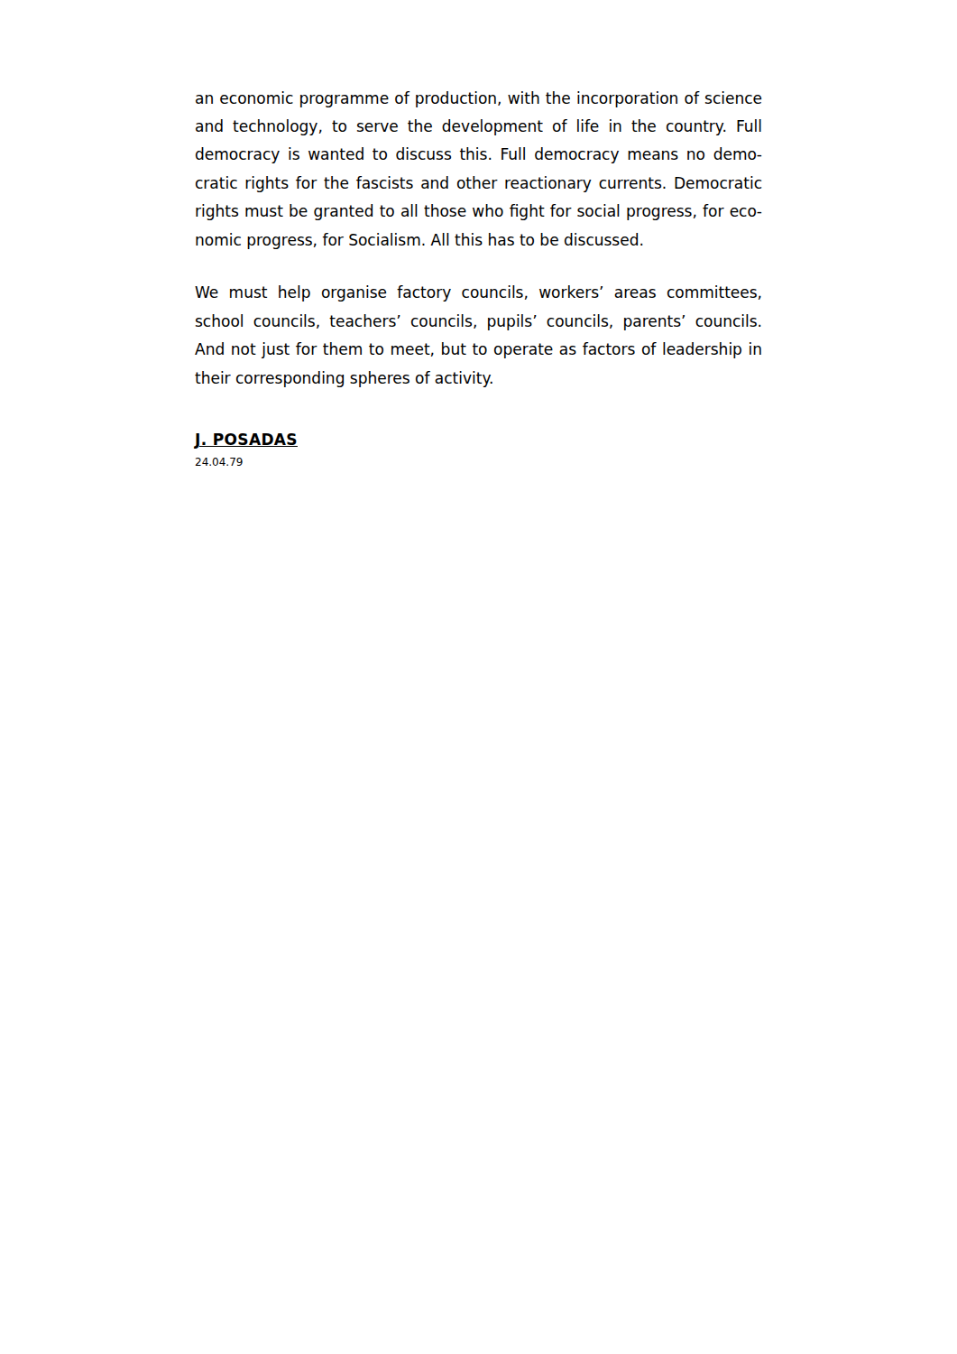an economic programme of production, with the incorporation of science and technology, to serve the development of life in the country. Full democracy is wanted to discuss this. Full democracy means no democratic rights for the fascists and other reactionary currents. Democratic rights must be granted to all those who fight for social progress, for economic progress, for Socialism. All this has to be discussed.
We must help organise factory councils, workers’ areas committees, school councils, teachers’ councils, pupils’ councils, parents’ councils. And not just for them to meet, but to operate as factors of leadership in their corresponding spheres of activity.
J. POSADAS
24.04.79